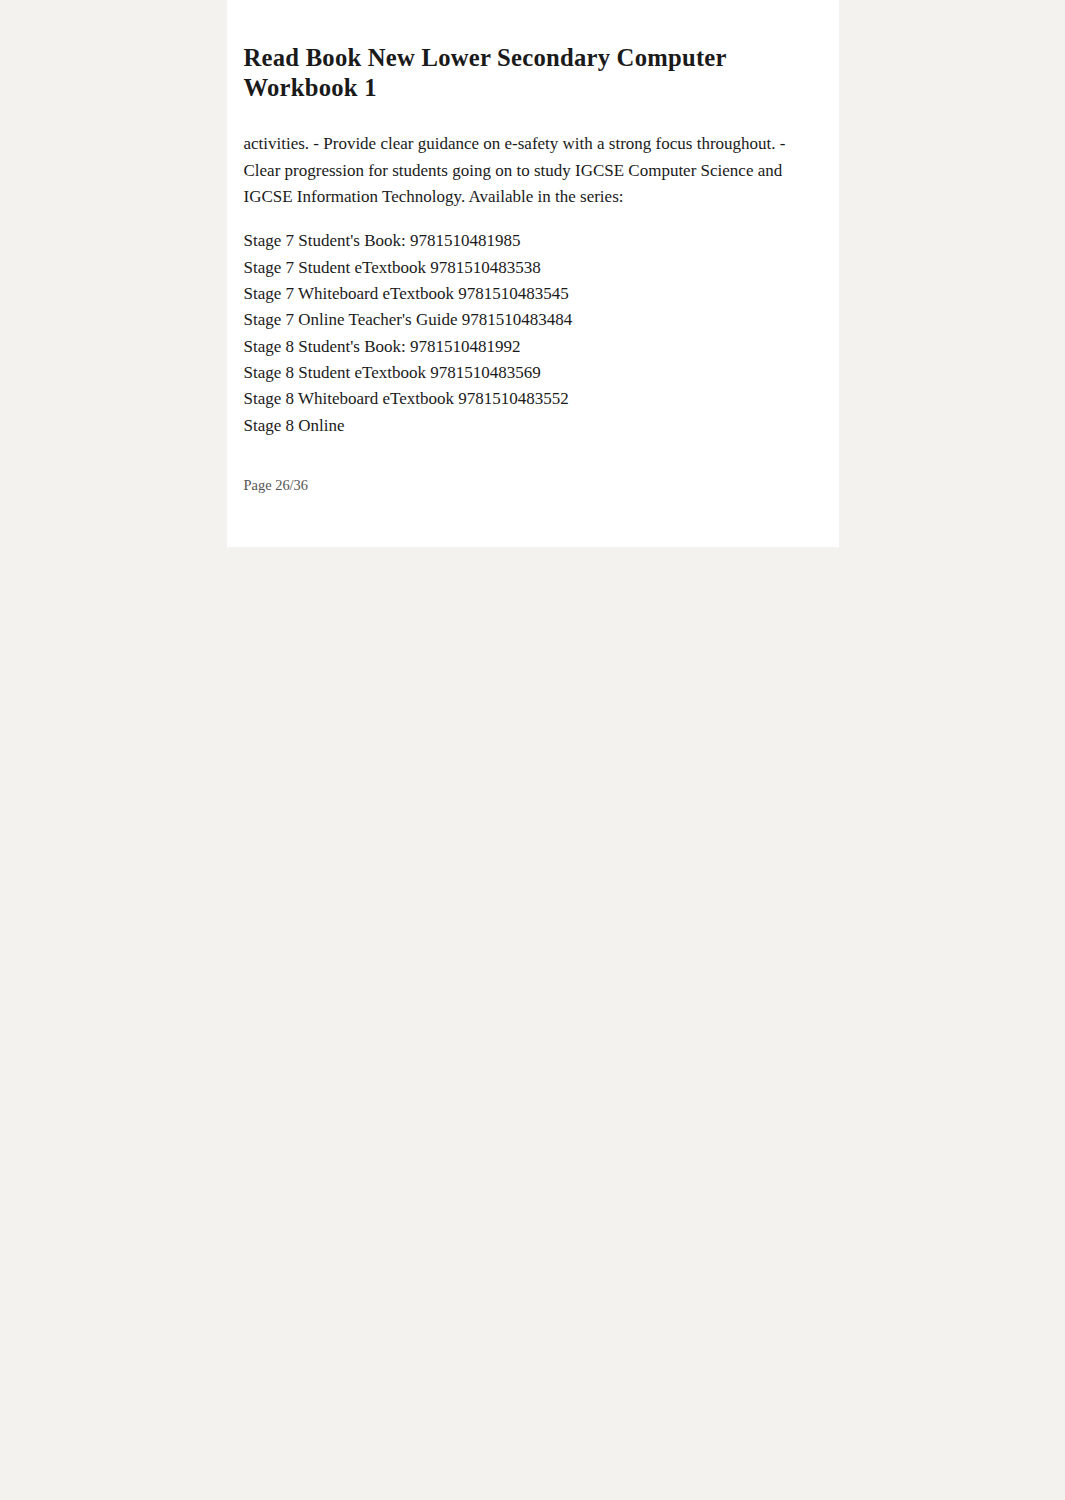Read Book New Lower Secondary Computer Workbook 1
activities. - Provide clear guidance on e-safety with a strong focus throughout. - Clear progression for students going on to study IGCSE Computer Science and IGCSE Information Technology. Available in the series:
Stage 7 Student's Book: 9781510481985
Stage 7 Student eTextbook 9781510483538
Stage 7 Whiteboard eTextbook 9781510483545
Stage 7 Online Teacher's Guide 9781510483484
Stage 8 Student's Book: 9781510481992
Stage 8 Student eTextbook 9781510483569
Stage 8 Whiteboard eTextbook 9781510483552
Stage 8 Online
Page 26/36